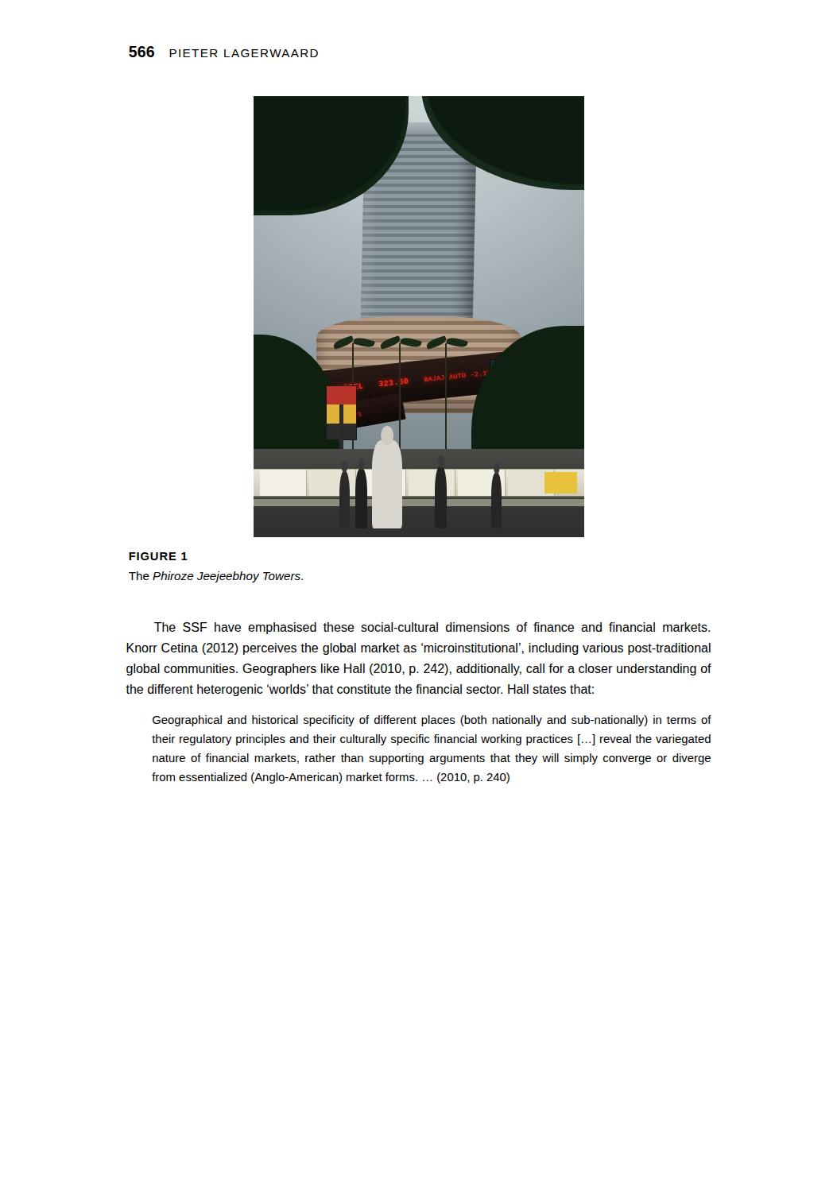566 Pieter Lagerwaard
BHARTI AIRTEL 323.60 BAJAJ AUTO -2.1% 1853.10 -40.95
SENSEX -1.2% 247.65 18071
FIGURE 1
The Phiroze Jeejeebhoy Towers.
The SSF have emphasised these social-cultural dimensions of finance and financial markets. Knorr Cetina (2012) perceives the global market as ‘microinstitutional’, including various post-traditional global communities. Geographers like Hall (2010, p. 242), additionally, call for a closer understanding of the different heterogenic ‘worlds’ that constitute the financial sector. Hall states that:
Geographical and historical specificity of different places (both nationally and sub-nationally) in terms of their regulatory principles and their culturally specific financial working practices […] reveal the variegated nature of financial markets, rather than supporting arguments that they will simply converge or diverge from essentialized (Anglo-American) market forms. … (2010, p. 240)